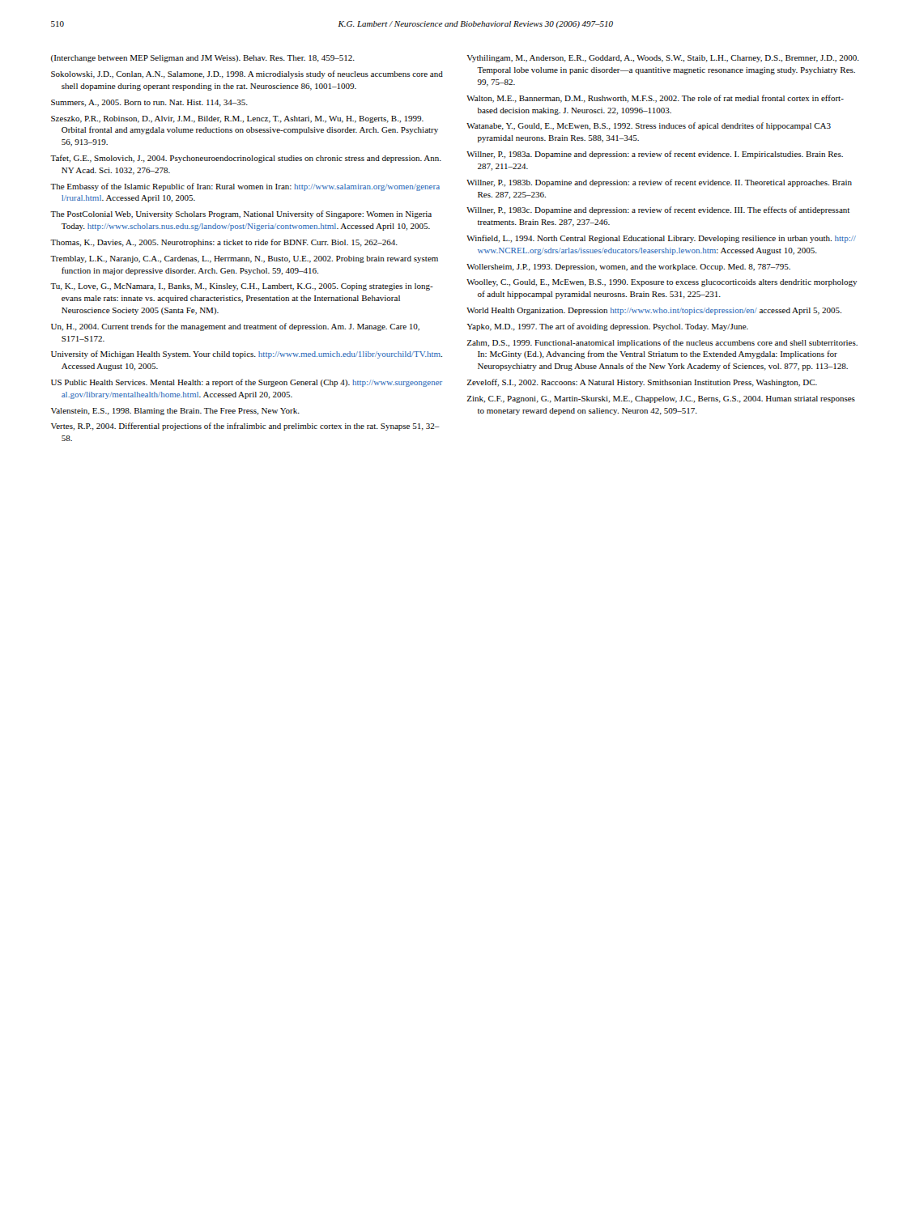510 K.G. Lambert / Neuroscience and Biobehavioral Reviews 30 (2006) 497–510
(Interchange between MEP Seligman and JM Weiss). Behav. Res. Ther. 18, 459–512.
Sokolowski, J.D., Conlan, A.N., Salamone, J.D., 1998. A microdialysis study of neucleus accumbens core and shell dopamine during operant responding in the rat. Neuroscience 86, 1001–1009.
Summers, A., 2005. Born to run. Nat. Hist. 114, 34–35.
Szeszko, P.R., Robinson, D., Alvir, J.M., Bilder, R.M., Lencz, T., Ashtari, M., Wu, H., Bogerts, B., 1999. Orbital frontal and amygdala volume reductions on obsessive-compulsive disorder. Arch. Gen. Psychiatry 56, 913–919.
Tafet, G.E., Smolovich, J., 2004. Psychoneuroendocrinological studies on chronic stress and depression. Ann. NY Acad. Sci. 1032, 276–278.
The Embassy of the Islamic Republic of Iran: Rural women in Iran: http://www.salamiran.org/women/general/rural.html. Accessed April 10, 2005.
The PostColonial Web, University Scholars Program, National University of Singapore: Women in Nigeria Today. http://www.scholars.nus.edu.sg/landow/post/Nigeria/contwomen.html. Accessed April 10, 2005.
Thomas, K., Davies, A., 2005. Neurotrophins: a ticket to ride for BDNF. Curr. Biol. 15, 262–264.
Tremblay, L.K., Naranjo, C.A., Cardenas, L., Herrmann, N., Busto, U.E., 2002. Probing brain reward system function in major depressive disorder. Arch. Gen. Psychol. 59, 409–416.
Tu, K., Love, G., McNamara, I., Banks, M., Kinsley, C.H., Lambert, K.G., 2005. Coping strategies in long-evans male rats: innate vs. acquired characteristics, Presentation at the International Behavioral Neuroscience Society 2005 (Santa Fe, NM).
Un, H., 2004. Current trends for the management and treatment of depression. Am. J. Manage. Care 10, S171–S172.
University of Michigan Health System. Your child topics. http://www.med.umich.edu/1libr/yourchild/TV.htm. Accessed August 10, 2005.
US Public Health Services. Mental Health: a report of the Surgeon General (Chp 4). http://www.surgeongeneral.gov/library/mentalhealth/home.html. Accessed April 20, 2005.
Valenstein, E.S., 1998. Blaming the Brain. The Free Press, New York.
Vertes, R.P., 2004. Differential projections of the infralimbic and prelimbic cortex in the rat. Synapse 51, 32–58.
Vythilingam, M., Anderson, E.R., Goddard, A., Woods, S.W., Staib, L.H., Charney, D.S., Bremner, J.D., 2000. Temporal lobe volume in panic disorder—a quantitive magnetic resonance imaging study. Psychiatry Res. 99, 75–82.
Walton, M.E., Bannerman, D.M., Rushworth, M.F.S., 2002. The role of rat medial frontal cortex in effort-based decision making. J. Neurosci. 22, 10996–11003.
Watanabe, Y., Gould, E., McEwen, B.S., 1992. Stress induces of apical dendrites of hippocampal CA3 pyramidal neurons. Brain Res. 588, 341–345.
Willner, P., 1983a. Dopamine and depression: a review of recent evidence. I. Empiricalstudies. Brain Res. 287, 211–224.
Willner, P., 1983b. Dopamine and depression: a review of recent evidence. II. Theoretical approaches. Brain Res. 287, 225–236.
Willner, P., 1983c. Dopamine and depression: a review of recent evidence. III. The effects of antidepressant treatments. Brain Res. 287, 237–246.
Winfield, L., 1994. North Central Regional Educational Library. Developing resilience in urban youth. http://www.NCREL.org/sdrs/arlas/issues/educators/leasership.lewon.htm: Accessed August 10, 2005.
Wollersheim, J.P., 1993. Depression, women, and the workplace. Occup. Med. 8, 787–795.
Woolley, C., Gould, E., McEwen, B.S., 1990. Exposure to excess glucocorticoids alters dendritic morphology of adult hippocampal pyramidal neurosns. Brain Res. 531, 225–231.
World Health Organization. Depression http://www.who.int/topics/depression/en/ accessed April 5, 2005.
Yapko, M.D., 1997. The art of avoiding depression. Psychol. Today. May/June.
Zahm, D.S., 1999. Functional-anatomical implications of the nucleus accumbens core and shell subterritories. In: McGinty (Ed.), Advancing from the Ventral Striatum to the Extended Amygdala: Implications for Neuropsychiatry and Drug Abuse Annals of the New York Academy of Sciences, vol. 877, pp. 113–128.
Zeveloff, S.I., 2002. Raccoons: A Natural History. Smithsonian Institution Press, Washington, DC.
Zink, C.F., Pagnoni, G., Martin-Skurski, M.E., Chappelow, J.C., Berns, G.S., 2004. Human striatal responses to monetary reward depend on saliency. Neuron 42, 509–517.